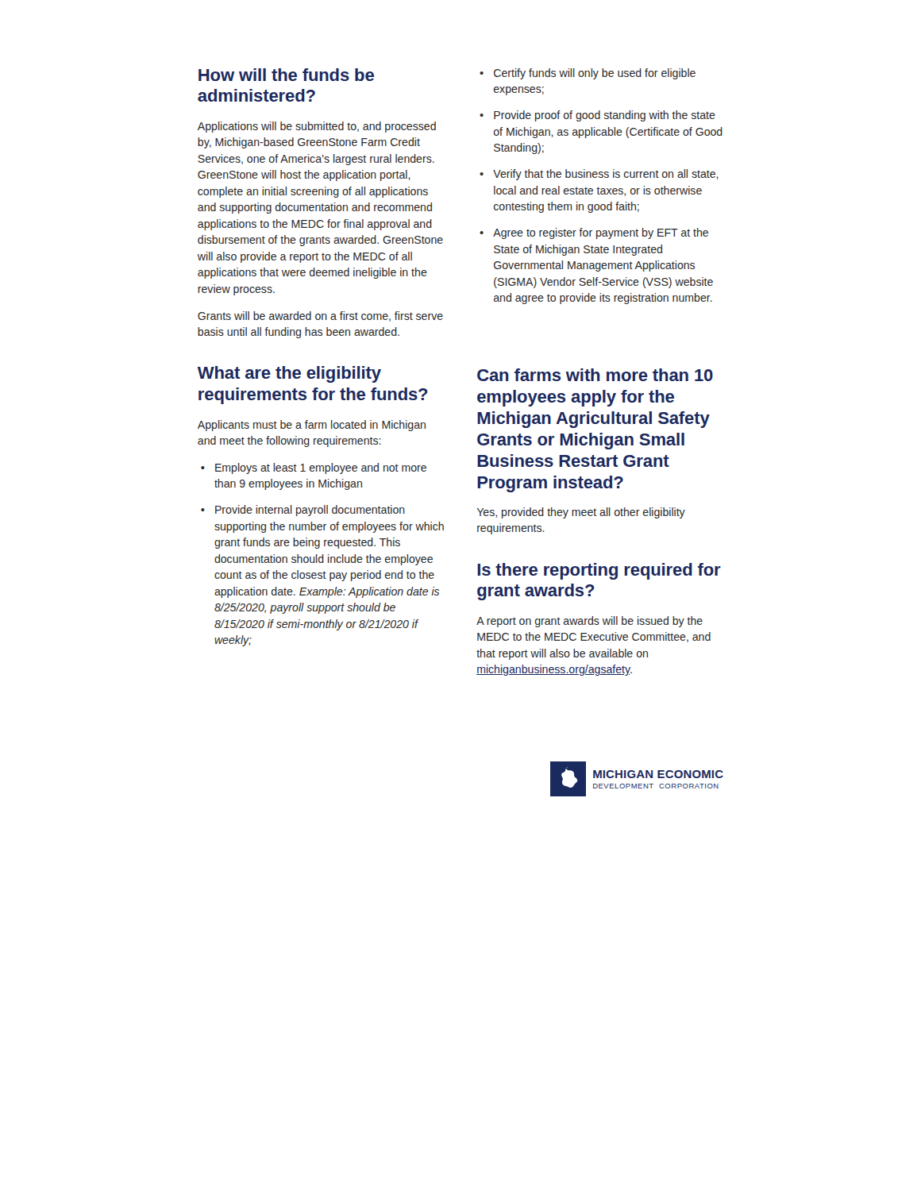How will the funds be administered?
Applications will be submitted to, and processed by, Michigan-based GreenStone Farm Credit Services, one of America’s largest rural lenders. GreenStone will host the application portal, complete an initial screening of all applications and supporting documentation and recommend applications to the MEDC for final approval and disbursement of the grants awarded. GreenStone will also provide a report to the MEDC of all applications that were deemed ineligible in the review process.
Grants will be awarded on a first come, first serve basis until all funding has been awarded.
What are the eligibility requirements for the funds?
Applicants must be a farm located in Michigan and meet the following requirements:
Employs at least 1 employee and not more than 9 employees in Michigan
Provide internal payroll documentation supporting the number of employees for which grant funds are being requested. This documentation should include the employee count as of the closest pay period end to the application date. Example: Application date is 8/25/2020, payroll support should be 8/15/2020 if semi-monthly or 8/21/2020 if weekly;
Certify funds will only be used for eligible expenses;
Provide proof of good standing with the state of Michigan, as applicable (Certificate of Good Standing);
Verify that the business is current on all state, local and real estate taxes, or is otherwise contesting them in good faith;
Agree to register for payment by EFT at the State of Michigan State Integrated Governmental Management Applications (SIGMA) Vendor Self-Service (VSS) website and agree to provide its registration number.
Can farms with more than 10 employees apply for the Michigan Agricultural Safety Grants or Michigan Small Business Restart Grant Program instead?
Yes, provided they meet all other eligibility requirements.
Is there reporting required for grant awards?
A report on grant awards will be issued by the MEDC to the MEDC Executive Committee, and that report will also be available on michiganbusiness.org/agsafety.
MICHIGAN ECONOMIC DEVELOPMENT CORPORATION